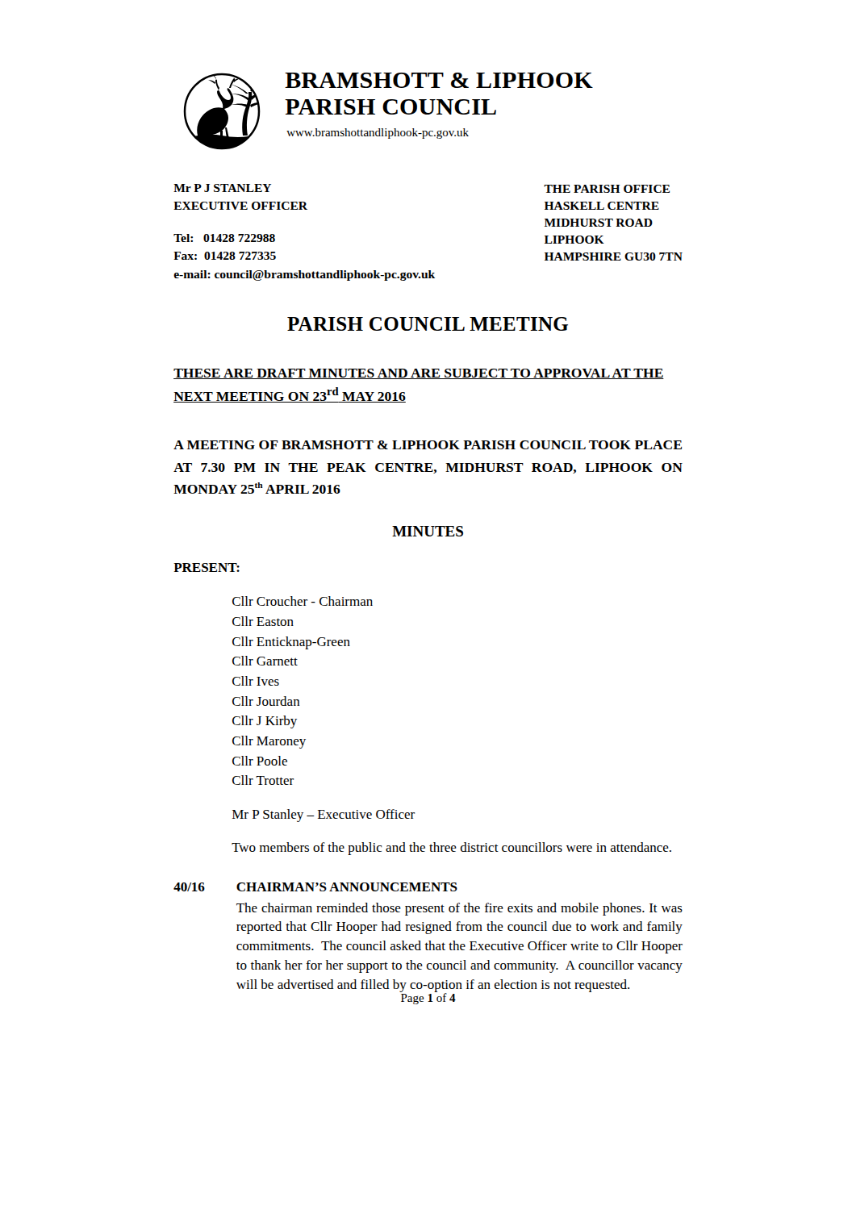BRAMSHOTT & LIPHOOK
PARISH COUNCIL
www.bramshottandliphook-pc.gov.uk
Mr P J STANLEY
EXECUTIVE OFFICER
Tel: 01428 722988
Fax: 01428 727335
e-mail: council@bramshottandliphook-pc.gov.uk
THE PARISH OFFICE
HASKELL CENTRE
MIDHURST ROAD
LIPHOOK
HAMPSHIRE GU30 7TN
PARISH COUNCIL MEETING
THESE ARE DRAFT MINUTES AND ARE SUBJECT TO APPROVAL AT THE NEXT MEETING ON 23rd MAY 2016
A MEETING OF BRAMSHOTT & LIPHOOK PARISH COUNCIL TOOK PLACE AT 7.30 PM IN THE PEAK CENTRE, MIDHURST ROAD, LIPHOOK ON MONDAY 25th APRIL 2016
MINUTES
PRESENT:
Cllr Croucher - Chairman
Cllr Easton
Cllr Enticknap-Green
Cllr Garnett
Cllr Ives
Cllr Jourdan
Cllr J Kirby
Cllr Maroney
Cllr Poole
Cllr Trotter
Mr P Stanley – Executive Officer
Two members of the public and the three district councillors were in attendance.
40/16
Chairman’s Announcements
The chairman reminded those present of the fire exits and mobile phones. It was reported that Cllr Hooper had resigned from the council due to work and family commitments. The council asked that the Executive Officer write to Cllr Hooper to thank her for her support to the council and community. A councillor vacancy will be advertised and filled by co-option if an election is not requested.
Page 1 of 4